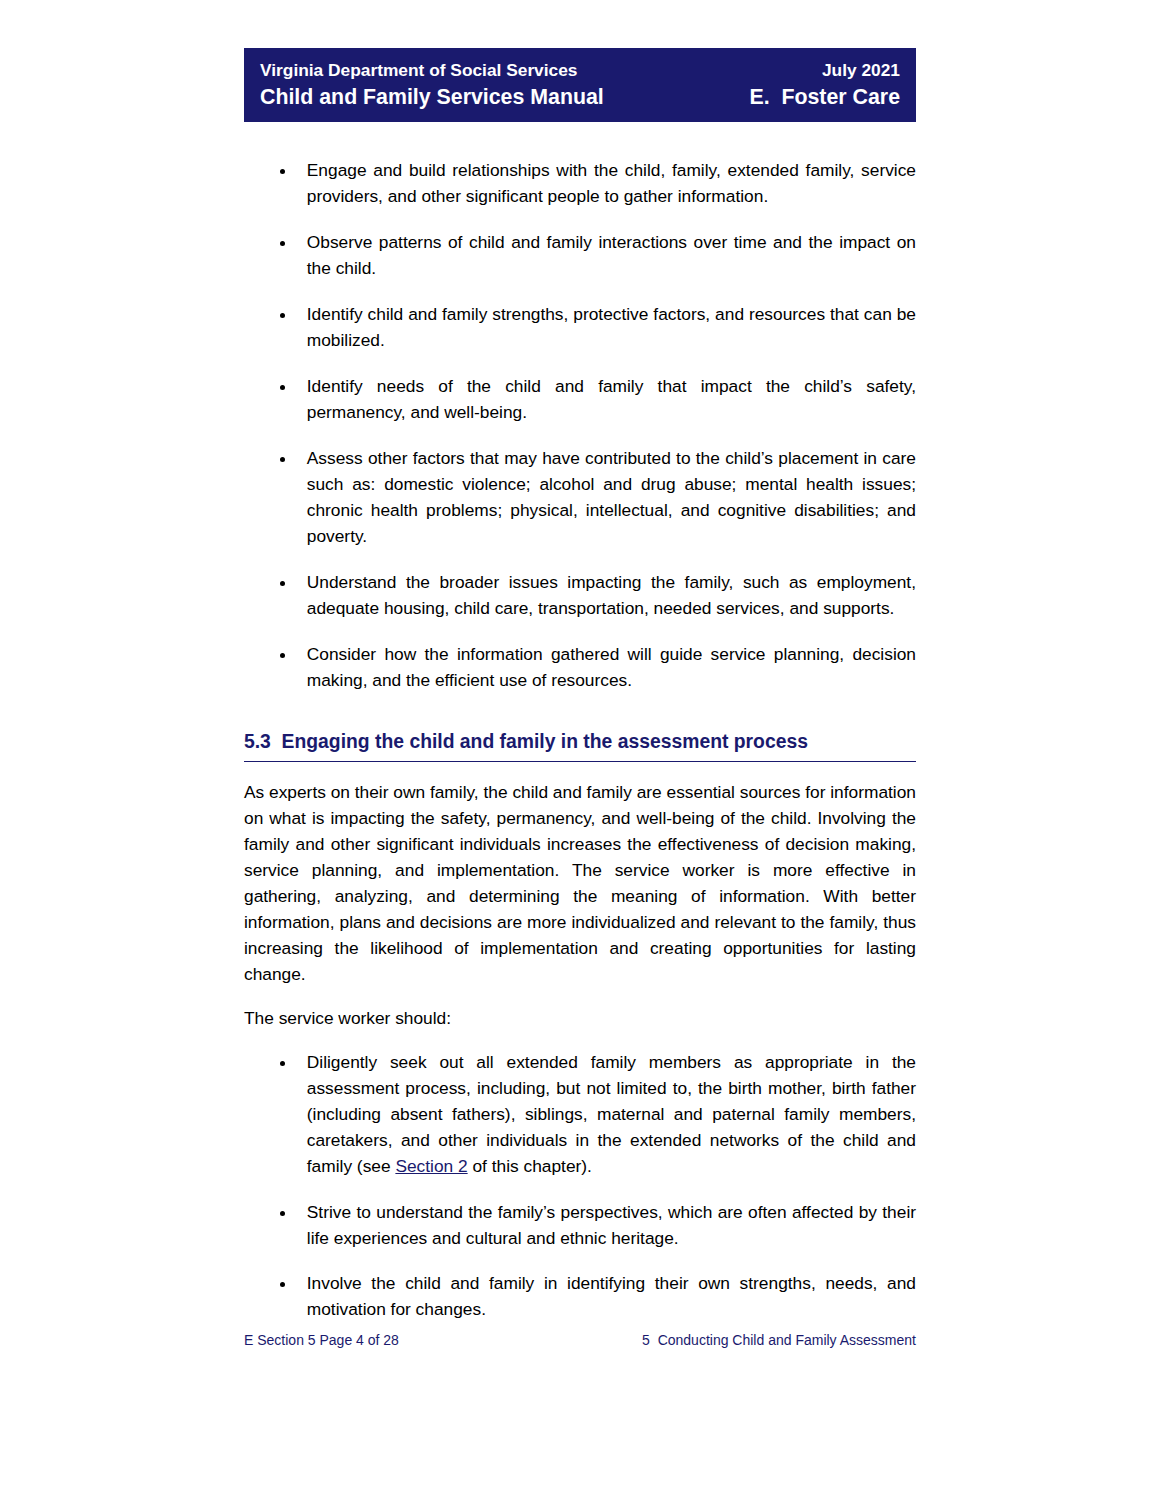Virginia Department of Social Services
Child and Family Services Manual
July 2021
E. Foster Care
Engage and build relationships with the child, family, extended family, service providers, and other significant people to gather information.
Observe patterns of child and family interactions over time and the impact on the child.
Identify child and family strengths, protective factors, and resources that can be mobilized.
Identify needs of the child and family that impact the child’s safety, permanency, and well-being.
Assess other factors that may have contributed to the child’s placement in care such as: domestic violence; alcohol and drug abuse; mental health issues; chronic health problems; physical, intellectual, and cognitive disabilities; and poverty.
Understand the broader issues impacting the family, such as employment, adequate housing, child care, transportation, needed services, and supports.
Consider how the information gathered will guide service planning, decision making, and the efficient use of resources.
5.3 Engaging the child and family in the assessment process
As experts on their own family, the child and family are essential sources for information on what is impacting the safety, permanency, and well-being of the child. Involving the family and other significant individuals increases the effectiveness of decision making, service planning, and implementation. The service worker is more effective in gathering, analyzing, and determining the meaning of information. With better information, plans and decisions are more individualized and relevant to the family, thus increasing the likelihood of implementation and creating opportunities for lasting change.
The service worker should:
Diligently seek out all extended family members as appropriate in the assessment process, including, but not limited to, the birth mother, birth father (including absent fathers), siblings, maternal and paternal family members, caretakers, and other individuals in the extended networks of the child and family (see Section 2 of this chapter).
Strive to understand the family’s perspectives, which are often affected by their life experiences and cultural and ethnic heritage.
Involve the child and family in identifying their own strengths, needs, and motivation for changes.
E Section 5 Page 4 of 28 5 Conducting Child and Family Assessment